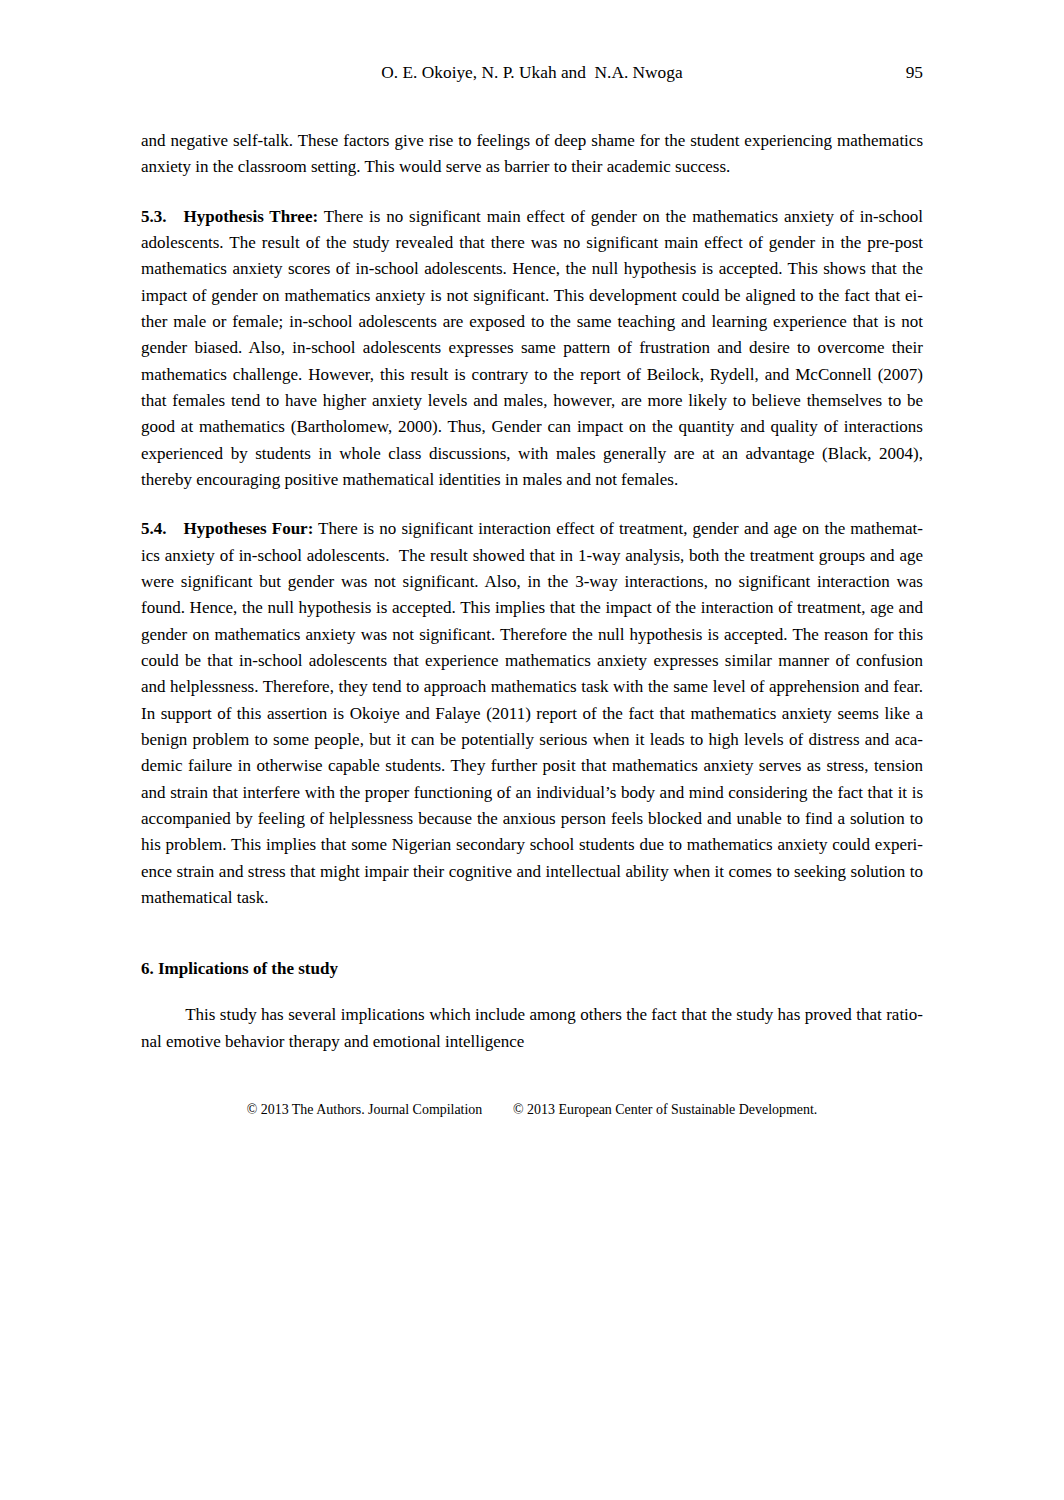O. E. Okoiye, N. P. Ukah and N.A. Nwoga
95
and negative self-talk. These factors give rise to feelings of deep shame for the student experiencing mathematics anxiety in the classroom setting. This would serve as barrier to their academic success.
5.3. Hypothesis Three: There is no significant main effect of gender on the mathematics anxiety of in-school adolescents. The result of the study revealed that there was no significant main effect of gender in the pre-post mathematics anxiety scores of in-school adolescents. Hence, the null hypothesis is accepted. This shows that the impact of gender on mathematics anxiety is not significant. This development could be aligned to the fact that either male or female; in-school adolescents are exposed to the same teaching and learning experience that is not gender biased. Also, in-school adolescents expresses same pattern of frustration and desire to overcome their mathematics challenge. However, this result is contrary to the report of Beilock, Rydell, and McConnell (2007) that females tend to have higher anxiety levels and males, however, are more likely to believe themselves to be good at mathematics (Bartholomew, 2000). Thus, Gender can impact on the quantity and quality of interactions experienced by students in whole class discussions, with males generally are at an advantage (Black, 2004), thereby encouraging positive mathematical identities in males and not females.
5.4. Hypotheses Four: There is no significant interaction effect of treatment, gender and age on the mathematics anxiety of in-school adolescents. The result showed that in 1-way analysis, both the treatment groups and age were significant but gender was not significant. Also, in the 3-way interactions, no significant interaction was found. Hence, the null hypothesis is accepted. This implies that the impact of the interaction of treatment, age and gender on mathematics anxiety was not significant. Therefore the null hypothesis is accepted. The reason for this could be that in-school adolescents that experience mathematics anxiety expresses similar manner of confusion and helplessness. Therefore, they tend to approach mathematics task with the same level of apprehension and fear. In support of this assertion is Okoiye and Falaye (2011) report of the fact that mathematics anxiety seems like a benign problem to some people, but it can be potentially serious when it leads to high levels of distress and academic failure in otherwise capable students. They further posit that mathematics anxiety serves as stress, tension and strain that interfere with the proper functioning of an individual’s body and mind considering the fact that it is accompanied by feeling of helplessness because the anxious person feels blocked and unable to find a solution to his problem. This implies that some Nigerian secondary school students due to mathematics anxiety could experience strain and stress that might impair their cognitive and intellectual ability when it comes to seeking solution to mathematical task.
6. Implications of the study
This study has several implications which include among others the fact that the study has proved that rational emotive behavior therapy and emotional intelligence
© 2013 The Authors. Journal Compilation © 2013 European Center of Sustainable Development.